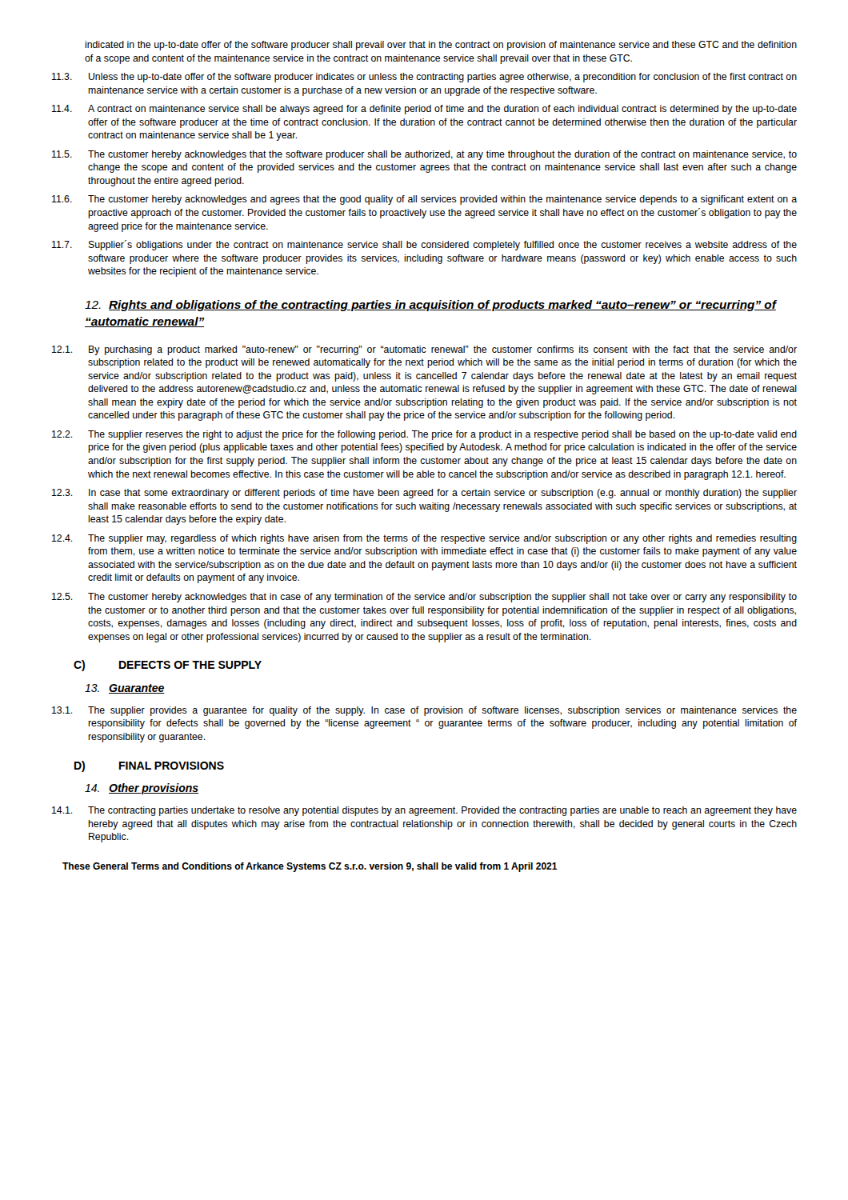indicated in the up-to-date offer of the software producer shall prevail over that in the contract on provision of maintenance service and these GTC and the definition of a scope and content of the maintenance service in the contract on maintenance service shall prevail over that in these GTC.
11.3.
Unless the up-to-date offer of the software producer indicates or unless the contracting parties agree otherwise, a precondition for conclusion of the first contract on maintenance service with a certain customer is a purchase of a new version or an upgrade of the respective software.
11.4.
A contract on maintenance service shall be always agreed for a definite period of time and the duration of each individual contract is determined by the up-to-date offer of the software producer at the time of contract conclusion. If the duration of the contract cannot be determined otherwise then the duration of the particular contract on maintenance service shall be 1 year.
11.5.
The customer hereby acknowledges that the software producer shall be authorized, at any time throughout the duration of the contract on maintenance service, to change the scope and content of the provided services and the customer agrees that the contract on maintenance service shall last even after such a change throughout the entire agreed period.
11.6.
The customer hereby acknowledges and agrees that the good quality of all services provided within the maintenance service depends to a significant extent on a proactive approach of the customer. Provided the customer fails to proactively use the agreed service it shall have no effect on the customer´s obligation to pay the agreed price for the maintenance service.
11.7.
Supplier´s obligations under the contract on maintenance service shall be considered completely fulfilled once the customer receives a website address of the software producer where the software producer provides its services, including software or hardware means (password or key) which enable access to such websites for the recipient of the maintenance service.
12. Rights and obligations of the contracting parties in acquisition of products marked “auto–renew” or “recurring” of “automatic renewal”
12.1.
By purchasing a product marked "auto-renew" or "recurring" or “automatic renewal” the customer confirms its consent with the fact that the service and/or subscription related to the product will be renewed automatically for the next period which will be the same as the initial period in terms of duration (for which the service and/or subscription related to the product was paid), unless it is cancelled 7 calendar days before the renewal date at the latest by an email request delivered to the address autorenew@cadstudio.cz and, unless the automatic renewal is refused by the supplier in agreement with these GTC. The date of renewal shall mean the expiry date of the period for which the service and/or subscription relating to the given product was paid. If the service and/or subscription is not cancelled under this paragraph of these GTC the customer shall pay the price of the service and/or subscription for the following period.
12.2.
The supplier reserves the right to adjust the price for the following period. The price for a product in a respective period shall be based on the up-to-date valid end price for the given period (plus applicable taxes and other potential fees) specified by Autodesk. A method for price calculation is indicated in the offer of the service and/or subscription for the first supply period. The supplier shall inform the customer about any change of the price at least 15 calendar days before the date on which the next renewal becomes effective. In this case the customer will be able to cancel the subscription and/or service as described in paragraph 12.1. hereof.
12.3.
In case that some extraordinary or different periods of time have been agreed for a certain service or subscription (e.g. annual or monthly duration) the supplier shall make reasonable efforts to send to the customer notifications for such waiting /necessary renewals associated with such specific services or subscriptions, at least 15 calendar days before the expiry date.
12.4.
The supplier may, regardless of which rights have arisen from the terms of the respective service and/or subscription or any other rights and remedies resulting from them, use a written notice to terminate the service and/or subscription with immediate effect in case that (i) the customer fails to make payment of any value associated with the service/subscription as on the due date and the default on payment lasts more than 10 days and/or (ii) the customer does not have a sufficient credit limit or defaults on payment of any invoice.
12.5.
The customer hereby acknowledges that in case of any termination of the service and/or subscription the supplier shall not take over or carry any responsibility to the customer or to another third person and that the customer takes over full responsibility for potential indemnification of the supplier in respect of all obligations, costs, expenses, damages and losses (including any direct, indirect and subsequent losses, loss of profit, loss of reputation, penal interests, fines, costs and expenses on legal or other professional services) incurred by or caused to the supplier as a result of the termination.
C) DEFECTS OF THE SUPPLY
13. Guarantee
13.1.
The supplier provides a guarantee for quality of the supply. In case of provision of software licenses, subscription services or maintenance services the responsibility for defects shall be governed by the “license agreement “ or guarantee terms of the software producer, including any potential limitation of responsibility or guarantee.
D) FINAL PROVISIONS
14. Other provisions
14.1.
The contracting parties undertake to resolve any potential disputes by an agreement. Provided the contracting parties are unable to reach an agreement they have hereby agreed that all disputes which may arise from the contractual relationship or in connection therewith, shall be decided by general courts in the Czech Republic.
These General Terms and Conditions of Arkance Systems CZ s.r.o. version 9, shall be valid from 1 April 2021